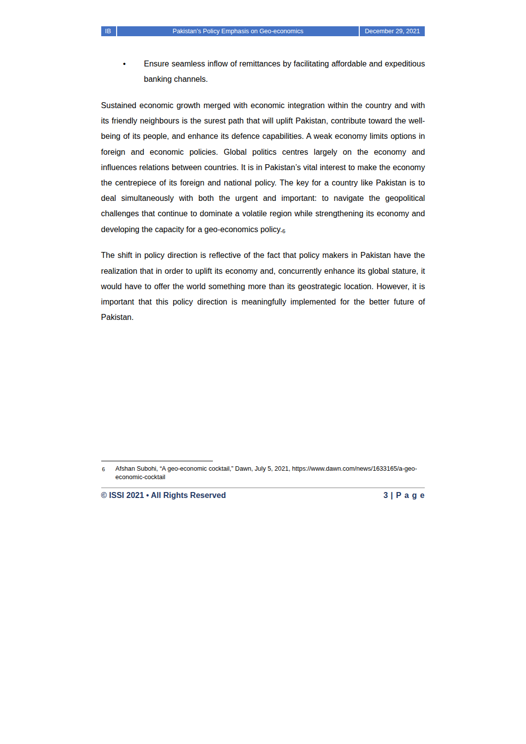IB
Pakistan’s Policy Emphasis on Geo-economics
December 29, 2021
Ensure seamless inflow of remittances by facilitating affordable and expeditious banking channels.
Sustained economic growth merged with economic integration within the country and with its friendly neighbours is the surest path that will uplift Pakistan, contribute toward the well-being of its people, and enhance its defence capabilities. A weak economy limits options in foreign and economic policies. Global politics centres largely on the economy and influences relations between countries. It is in Pakistan’s vital interest to make the economy the centrepiece of its foreign and national policy. The key for a country like Pakistan is to deal simultaneously with both the urgent and important: to navigate the geopolitical challenges that continue to dominate a volatile region while strengthening its economy and developing the capacity for a geo-economics policy.6
The shift in policy direction is reflective of the fact that policy makers in Pakistan have the realization that in order to uplift its economy and, concurrently enhance its global stature, it would have to offer the world something more than its geostrategic location. However, it is important that this policy direction is meaningfully implemented for the better future of Pakistan.
6
Afshan Subohi, “A geo-economic cocktail,” Dawn, July 5, 2021, https://www.dawn.com/news/1633165/a-geo-economic-cocktail
© ISSI 2021 • All Rights Reserved
3 | P a g e